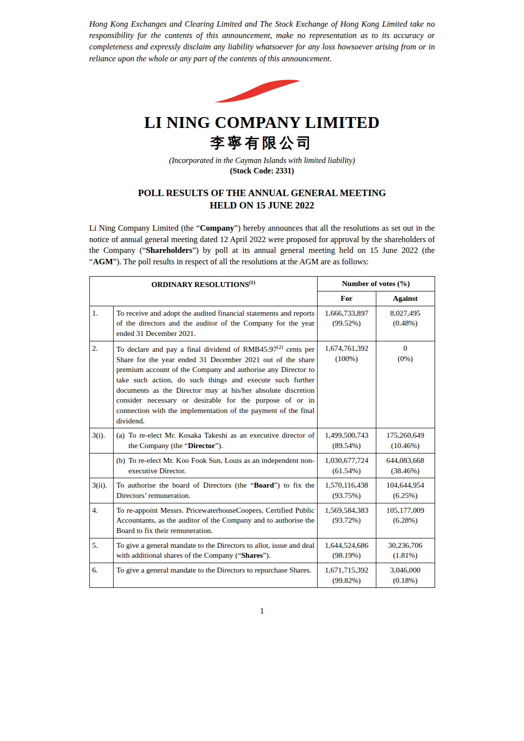Hong Kong Exchanges and Clearing Limited and The Stock Exchange of Hong Kong Limited take no responsibility for the contents of this announcement, make no representation as to its accuracy or completeness and expressly disclaim any liability whatsoever for any loss howsoever arising from or in reliance upon the whole or any part of the contents of this announcement.
LI NING COMPANY LIMITED
李寧有限公司
(Incorporated in the Cayman Islands with limited liability)
(Stock Code: 2331)
POLL RESULTS OF THE ANNUAL GENERAL MEETING
HELD ON 15 JUNE 2022
Li Ning Company Limited (the “Company”) hereby announces that all the resolutions as set out in the notice of annual general meeting dated 12 April 2022 were proposed for approval by the shareholders of the Company (“Shareholders”) by poll at its annual general meeting held on 15 June 2022 (the “AGM”). The poll results in respect of all the resolutions at the AGM are as follows:
| ORDINARY RESOLUTIONS (1) | Number of votes (%) |
| --- | --- |
| For | Against |
| 1. | To receive and adopt the audited financial statements and reports of the directors and the auditor of the Company for the year ended 31 December 2021. | 1,666,733,897 (99.52%) | 8,027,495 (0.48%) |
| 2. | To declare and pay a final dividend of RMB45.97 (2) cents per Share for the year ended 31 December 2021 out of the share premium account of the Company and authorise any Director to take such action, do such things and execute such further documents as the Director may at his/her absolute discretion consider necessary or desirable for the purpose of or in connection with the implementation of the payment of the final dividend. | 1,674,761,392 (100%) | 0 (0%) |
| 3(i). | (a) To re-elect Mr. Kosaka Takeshi as an executive director of the Company (the “ Director ”). | 1,499,500,743 (89.54%) | 175,260,649 (10.46%) |
| | (b) To re-elect Mr. Koo Fook Sun, Louis as an independent non-executive Director. | 1,030,677,724 (61.54%) | 644,083,668 (38.46%) |
| 3(ii). | To authorise the board of Directors (the “ Board ”) to fix the Directors’ remuneration. | 1,570,116,438 (93.75%) | 104,644,954 (6.25%) |
| 4. | To re-appoint Messrs. PricewaterhouseCoopers, Certified Public Accountants, as the auditor of the Company and to authorise the Board to fix their remuneration. | 1,569,584,383 (93.72%) | 105,177,009 (6.28%) |
| 5. | To give a general mandate to the Directors to allot, issue and deal with additional shares of the Company (“ Shares ”). | 1,644,524,686 (98.19%) | 30,236,706 (1.81%) |
| 6. | To give a general mandate to the Directors to repurchase Shares. | 1,671,715,392 (99.82%) | 3,046,000 (0.18%) |
1